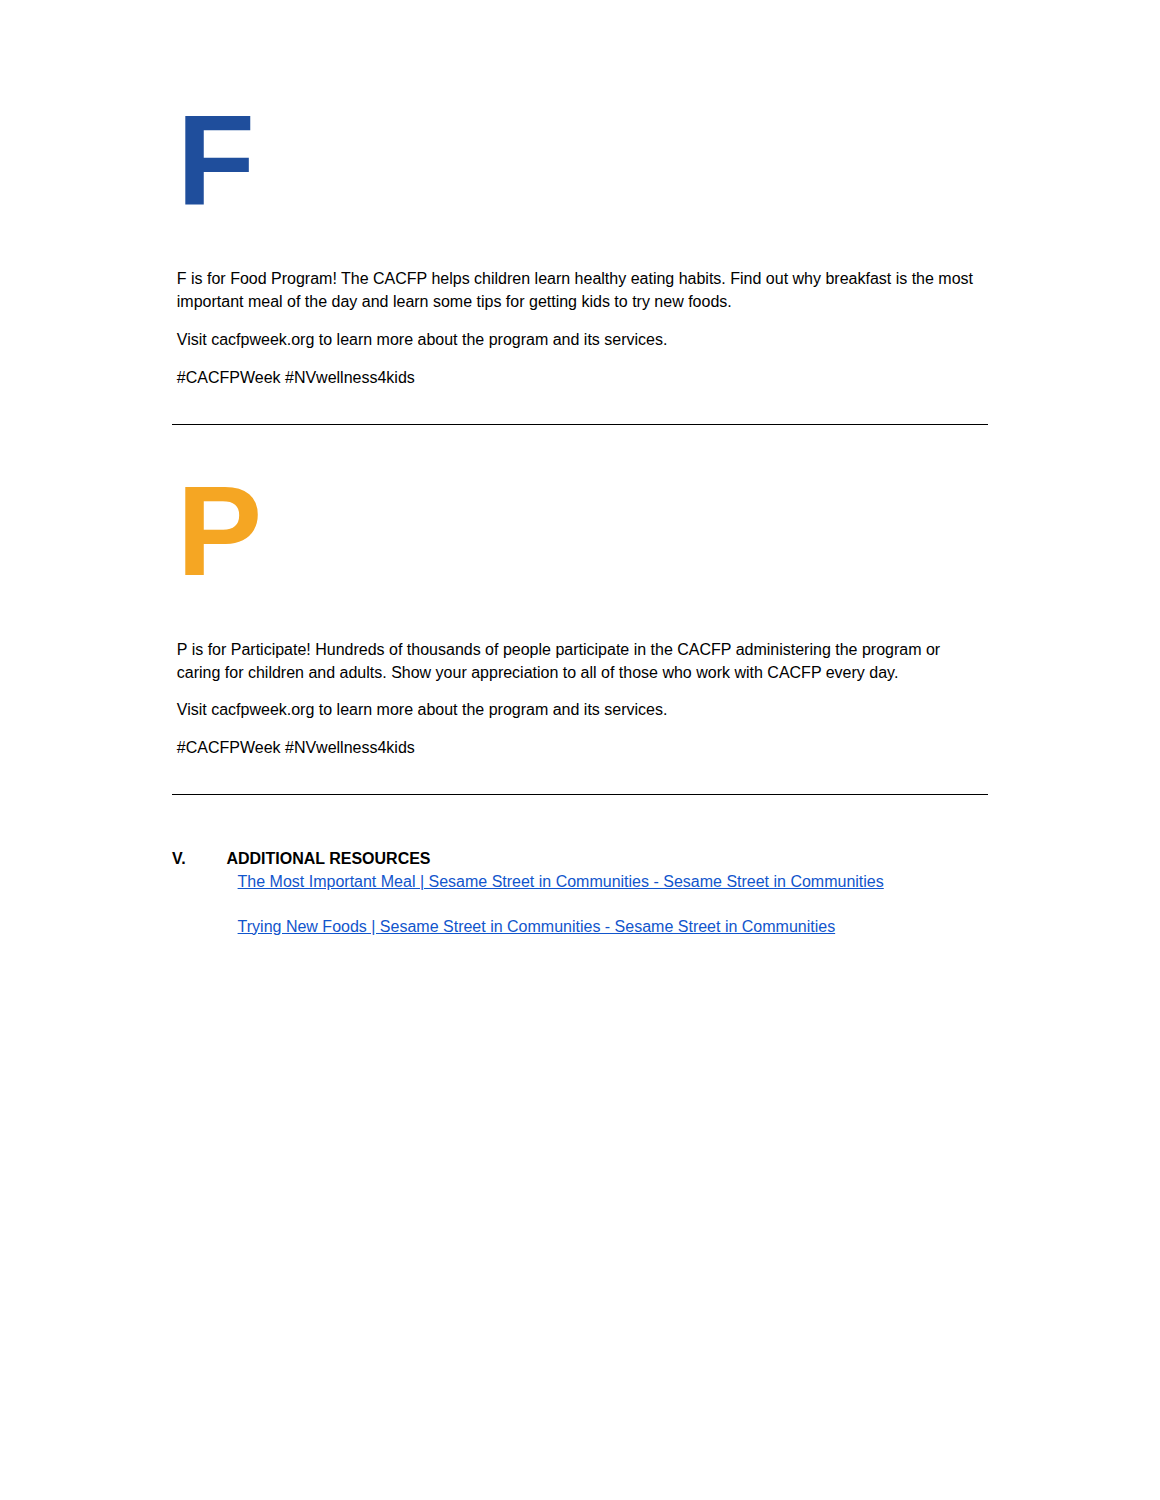F
F is for Food Program! The CACFP helps children learn healthy eating habits. Find out why breakfast is the most important meal of the day and learn some tips for getting kids to try new foods.
Visit cacfpweek.org to learn more about the program and its services.
#CACFPWeek #NVwellness4kids
P
P is for Participate! Hundreds of thousands of people participate in the CACFP administering the program or caring for children and adults. Show your appreciation to all of those who work with CACFP every day.
Visit cacfpweek.org to learn more about the program and its services.
#CACFPWeek #NVwellness4kids
V. ADDITIONAL RESOURCES
The Most Important Meal | Sesame Street in Communities - Sesame Street in Communities
Trying New Foods | Sesame Street in Communities - Sesame Street in Communities